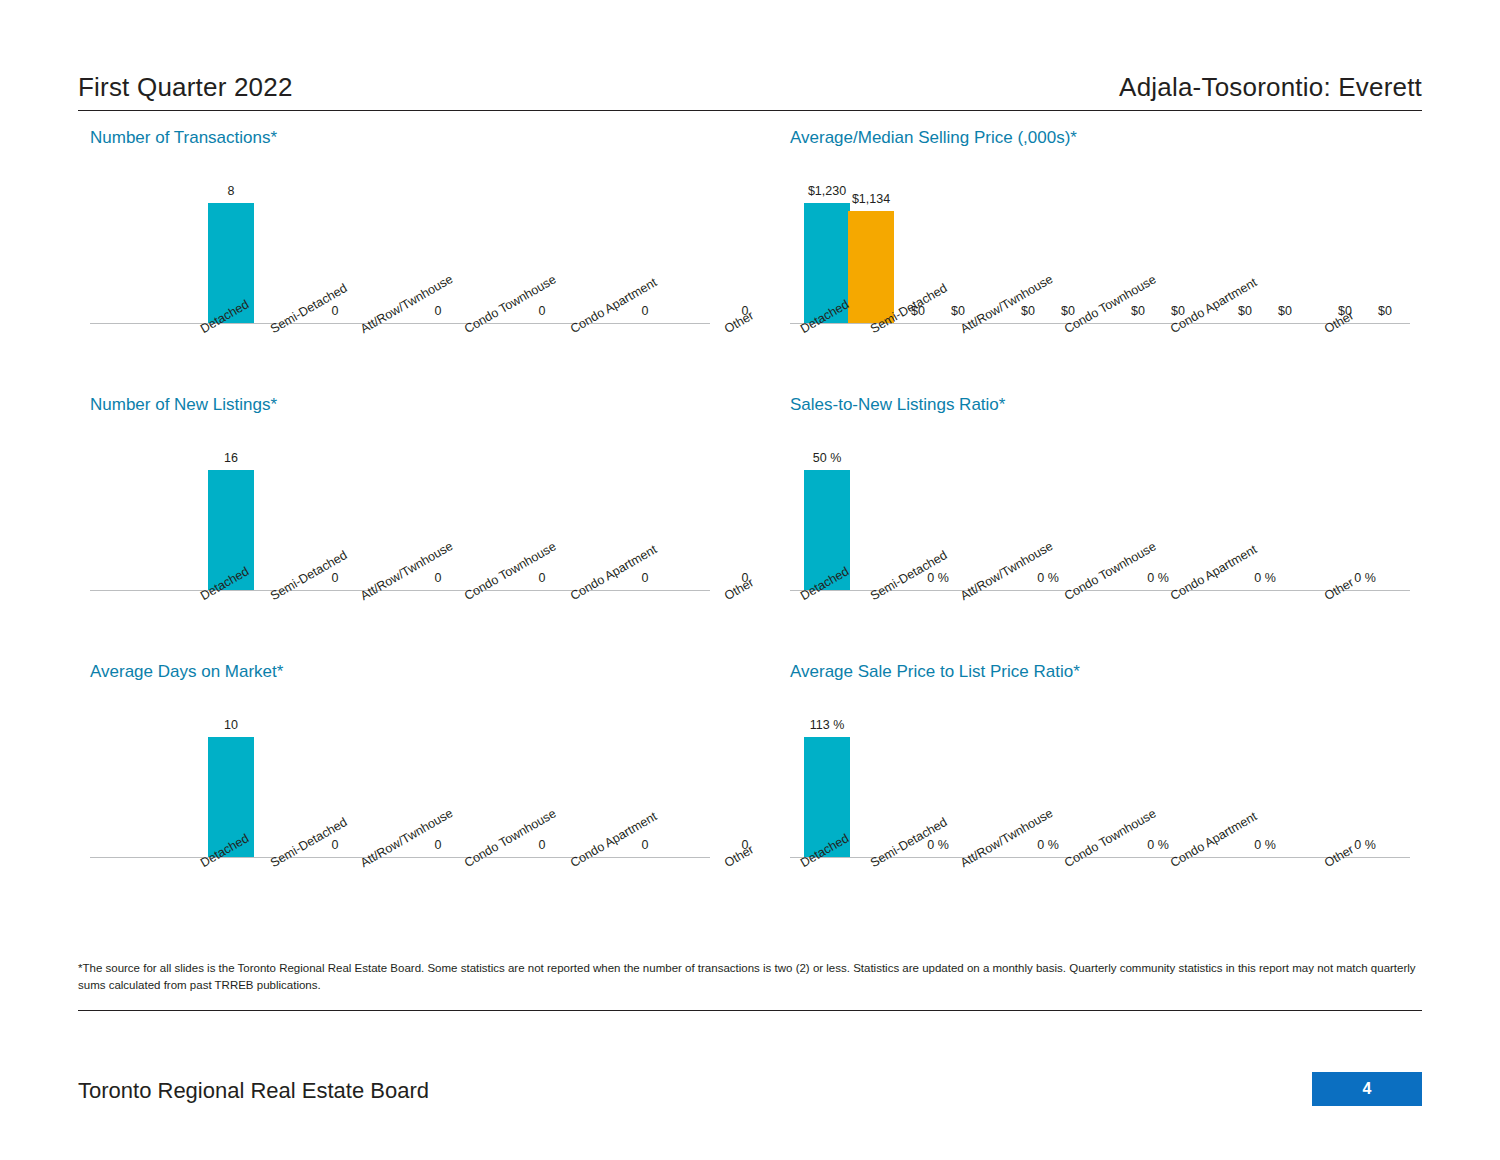First Quarter 2022
Adjala-Tosorontio: Everett
Number of Transactions*
8
0
0
0
0
0
Detached
Semi-Detached
Att/Row/Twnhouse
Condo Townhouse
Condo Apartment
Other
Average/Median Selling Price (,000s)*
$1,230
$1,134
$0
$0
$0
$0
$0
$0
$0
$0
$0
$0
Detached
Semi-Detached
Att/Row/Twnhouse
Condo Townhouse
Condo Apartment
Other
Number of New Listings*
16
0
0
0
0
0
Detached
Semi-Detached
Att/Row/Twnhouse
Condo Townhouse
Condo Apartment
Other
Sales-to-New Listings Ratio*
50 %
0 %
0 %
0 %
0 %
0 %
Detached
Semi-Detached
Att/Row/Twnhouse
Condo Townhouse
Condo Apartment
Other
Average Days on Market*
10
0
0
0
0
0
Detached
Semi-Detached
Att/Row/Twnhouse
Condo Townhouse
Condo Apartment
Other
Average Sale Price to List Price Ratio*
113 %
0 %
0 %
0 %
0 %
0 %
Detached
Semi-Detached
Att/Row/Twnhouse
Condo Townhouse
Condo Apartment
Other
*The source for all slides is the Toronto Regional Real Estate Board. Some statistics are not reported when the number of transactions is two (2) or less. Statistics are updated on a monthly basis. Quarterly community statistics in this report may not match quarterly sums calculated from past TRREB publications.
Toronto Regional Real Estate Board
4